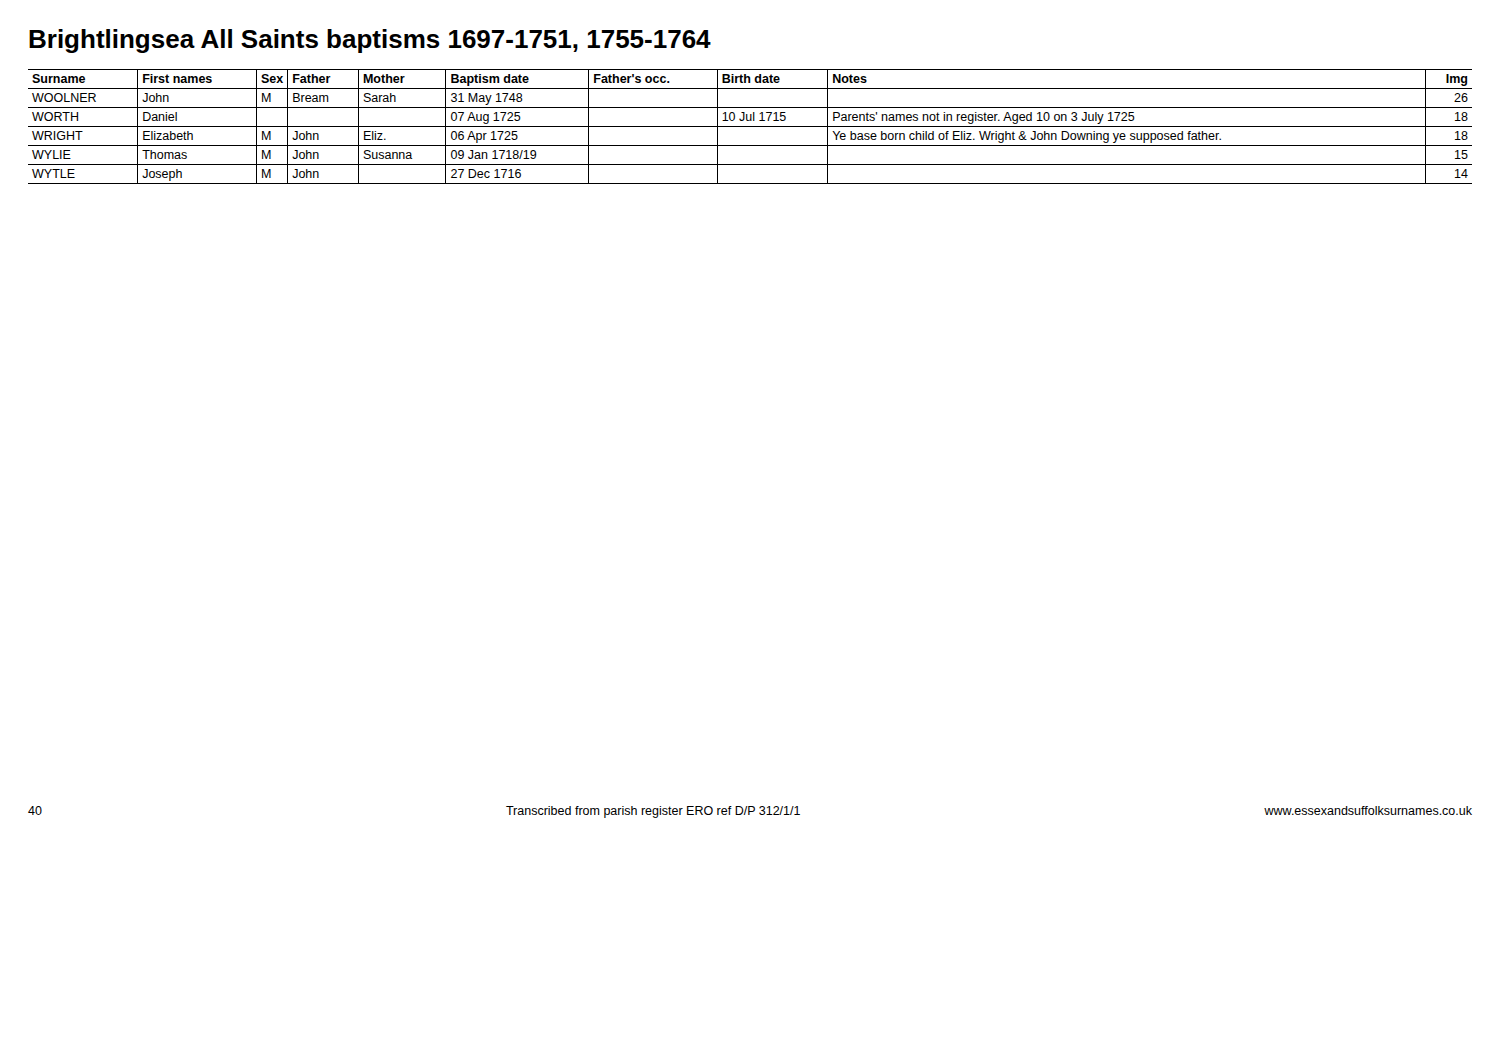Brightlingsea All Saints baptisms 1697-1751, 1755-1764
| Surname | First names | Sex | Father | Mother | Baptism date | Father's occ. | Birth date | Notes | Img |
| --- | --- | --- | --- | --- | --- | --- | --- | --- | --- |
| WOOLNER | John | M | Bream | Sarah | 31 May 1748 | | | | 26 |
| WORTH | Daniel | | | | 07 Aug 1725 | | 10 Jul 1715 | Parents' names not in register. Aged 10 on 3 July 1725 | 18 |
| WRIGHT | Elizabeth | M | John | Eliz. | 06 Apr 1725 | | | Ye base born child of Eliz. Wright & John Downing ye supposed father. | 18 |
| WYLIE | Thomas | M | John | Susanna | 09 Jan 1718/19 | | | | 15 |
| WYTLE | Joseph | M | John | | 27 Dec 1716 | | | | 14 |
40
Transcribed from parish register ERO ref D/P 312/1/1
www.essexandsuffolksurnames.co.uk